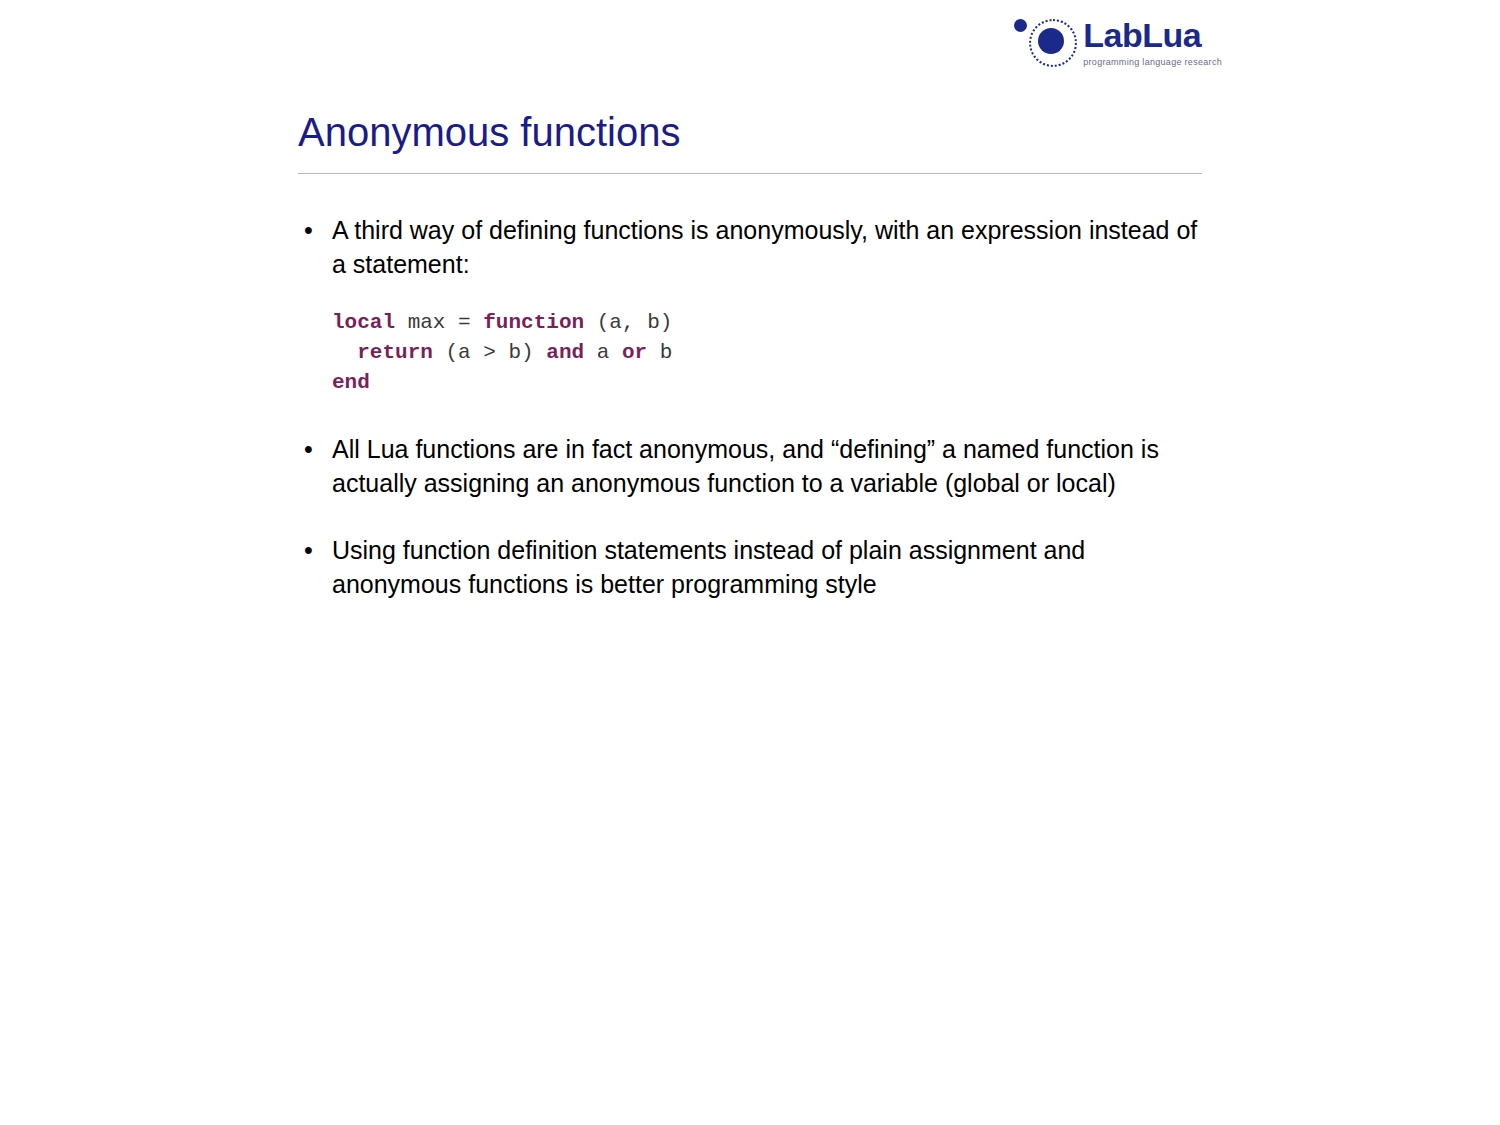LabLua
programming language research
Anonymous functions
A third way of defining functions is anonymously, with an expression instead of a statement:
local max = function (a, b)
  return (a > b) and a or b
end
All Lua functions are in fact anonymous, and “defining” a named function is actually assigning an anonymous function to a variable (global or local)
Using function definition statements instead of plain assignment and anonymous functions is better programming style